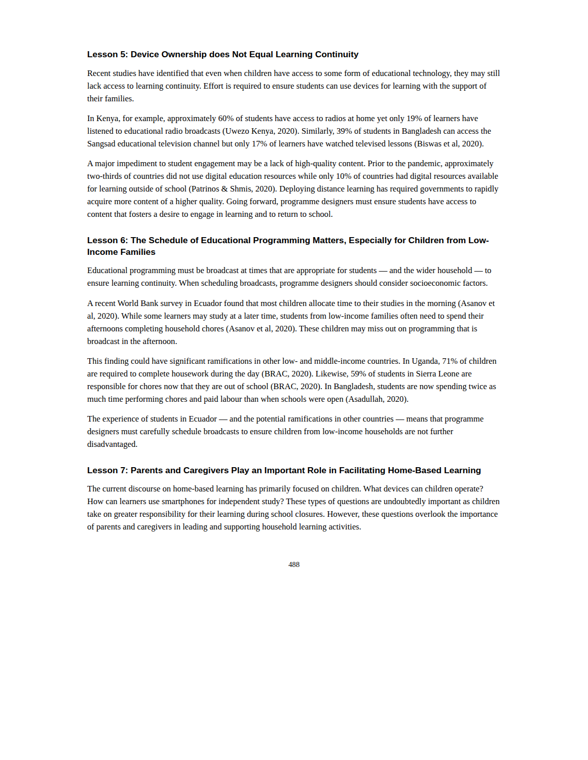Lesson 5: Device Ownership does Not Equal Learning Continuity
Recent studies have identified that even when children have access to some form of educational technology, they may still lack access to learning continuity. Effort is required to ensure students can use devices for learning with the support of their families.
In Kenya, for example, approximately 60% of students have access to radios at home yet only 19% of learners have listened to educational radio broadcasts (Uwezo Kenya, 2020). Similarly, 39% of students in Bangladesh can access the Sangsad educational television channel but only 17% of learners have watched televised lessons (Biswas et al, 2020).
A major impediment to student engagement may be a lack of high-quality content. Prior to the pandemic, approximately two-thirds of countries did not use digital education resources while only 10% of countries had digital resources available for learning outside of school (Patrinos & Shmis, 2020). Deploying distance learning has required governments to rapidly acquire more content of a higher quality. Going forward, programme designers must ensure students have access to content that fosters a desire to engage in learning and to return to school.
Lesson 6: The Schedule of Educational Programming Matters, Especially for Children from Low-Income Families
Educational programming must be broadcast at times that are appropriate for students — and the wider household — to ensure learning continuity. When scheduling broadcasts, programme designers should consider socioeconomic factors.
A recent World Bank survey in Ecuador found that most children allocate time to their studies in the morning (Asanov et al, 2020). While some learners may study at a later time, students from low-income families often need to spend their afternoons completing household chores (Asanov et al, 2020). These children may miss out on programming that is broadcast in the afternoon.
This finding could have significant ramifications in other low- and middle-income countries. In Uganda, 71% of children are required to complete housework during the day (BRAC, 2020). Likewise, 59% of students in Sierra Leone are responsible for chores now that they are out of school (BRAC, 2020). In Bangladesh, students are now spending twice as much time performing chores and paid labour than when schools were open (Asadullah, 2020).
The experience of students in Ecuador — and the potential ramifications in other countries — means that programme designers must carefully schedule broadcasts to ensure children from low-income households are not further disadvantaged.
Lesson 7: Parents and Caregivers Play an Important Role in Facilitating Home-Based Learning
The current discourse on home-based learning has primarily focused on children. What devices can children operate? How can learners use smartphones for independent study? These types of questions are undoubtedly important as children take on greater responsibility for their learning during school closures. However, these questions overlook the importance of parents and caregivers in leading and supporting household learning activities.
488